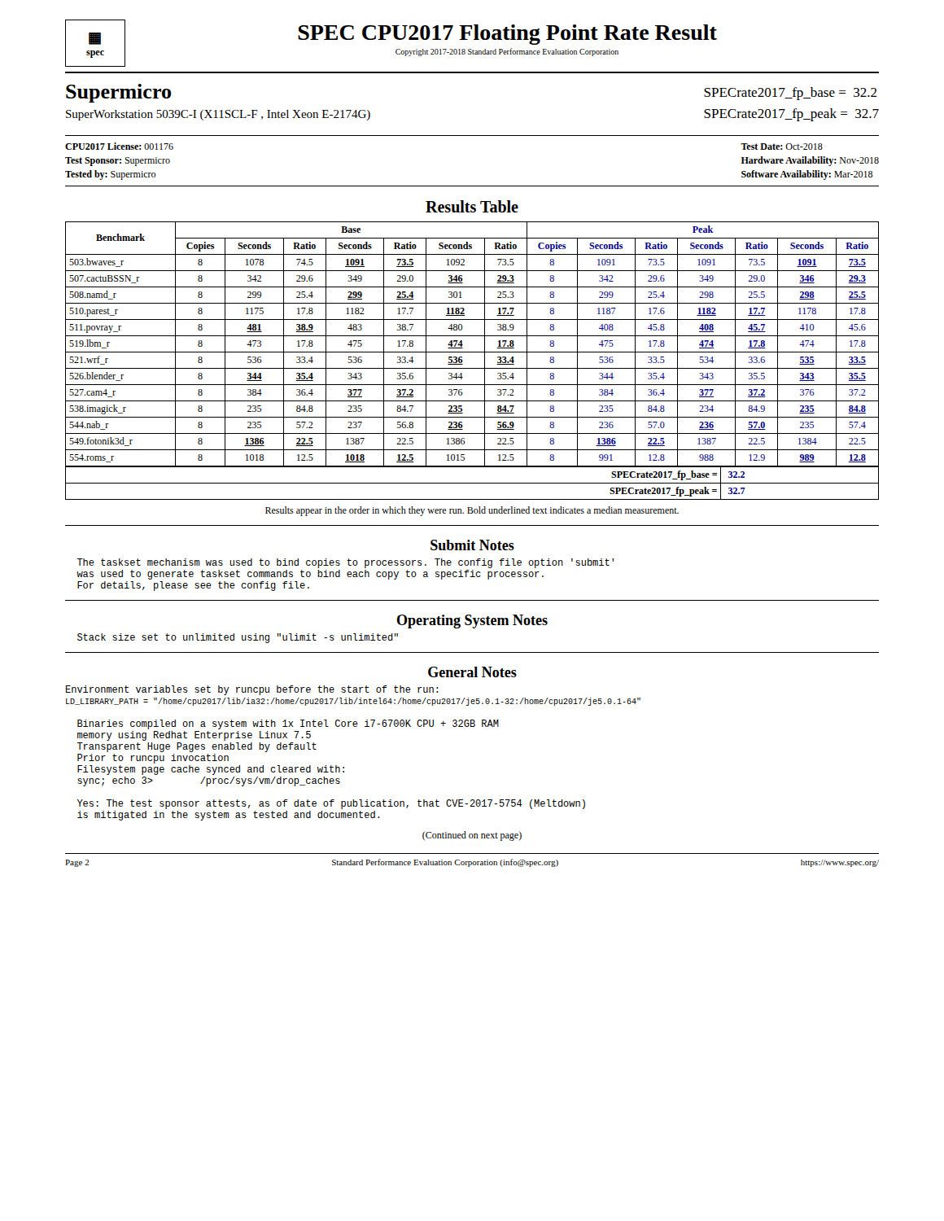▦
spec
SPEC CPU2017 Floating Point Rate Result
Copyright 2017-2018 Standard Performance Evaluation Corporation
Supermicro
SuperWorkstation 5039C-I (X11SCL-F , Intel Xeon E-2174G)
SPECrate2017_fp_base = 32.2
SPECrate2017_fp_peak = 32.7
CPU2017 License: 001176
Test Sponsor: Supermicro
Tested by: Supermicro
Test Date: Oct-2018
Hardware Availability: Nov-2018
Software Availability: Mar-2018
Results Table
| Benchmark | Base | Peak |
| --- | --- | --- |
| Copies | Seconds | Ratio | Seconds | Ratio | Seconds | Ratio | Copies | Seconds | Ratio | Seconds | Ratio | Seconds | Ratio |
| 503.bwaves_r | 8 | 1078 | 74.5 | 1091 | 73.5 | 1092 | 73.5 | 8 | 1091 | 73.5 | 1091 | 73.5 | 1091 | 73.5 |
| 507.cactuBSSN_r | 8 | 342 | 29.6 | 349 | 29.0 | 346 | 29.3 | 8 | 342 | 29.6 | 349 | 29.0 | 346 | 29.3 |
| 508.namd_r | 8 | 299 | 25.4 | 299 | 25.4 | 301 | 25.3 | 8 | 299 | 25.4 | 298 | 25.5 | 298 | 25.5 |
| 510.parest_r | 8 | 1175 | 17.8 | 1182 | 17.7 | 1182 | 17.7 | 8 | 1187 | 17.6 | 1182 | 17.7 | 1178 | 17.8 |
| 511.povray_r | 8 | 481 | 38.9 | 483 | 38.7 | 480 | 38.9 | 8 | 408 | 45.8 | 408 | 45.7 | 410 | 45.6 |
| 519.lbm_r | 8 | 473 | 17.8 | 475 | 17.8 | 474 | 17.8 | 8 | 475 | 17.8 | 474 | 17.8 | 474 | 17.8 |
| 521.wrf_r | 8 | 536 | 33.4 | 536 | 33.4 | 536 | 33.4 | 8 | 536 | 33.5 | 534 | 33.6 | 535 | 33.5 |
| 526.blender_r | 8 | 344 | 35.4 | 343 | 35.6 | 344 | 35.4 | 8 | 344 | 35.4 | 343 | 35.5 | 343 | 35.5 |
| 527.cam4_r | 8 | 384 | 36.4 | 377 | 37.2 | 376 | 37.2 | 8 | 384 | 36.4 | 377 | 37.2 | 376 | 37.2 |
| 538.imagick_r | 8 | 235 | 84.8 | 235 | 84.7 | 235 | 84.7 | 8 | 235 | 84.8 | 234 | 84.9 | 235 | 84.8 |
| 544.nab_r | 8 | 235 | 57.2 | 237 | 56.8 | 236 | 56.9 | 8 | 236 | 57.0 | 236 | 57.0 | 235 | 57.4 |
| 549.fotonik3d_r | 8 | 1386 | 22.5 | 1387 | 22.5 | 1386 | 22.5 | 8 | 1386 | 22.5 | 1387 | 22.5 | 1384 | 22.5 |
| 554.roms_r | 8 | 1018 | 12.5 | 1018 | 12.5 | 1015 | 12.5 | 8 | 991 | 12.8 | 988 | 12.9 | 989 | 12.8 |
| SPECrate2017_fp_base = | 32.2 |
| SPECrate2017_fp_peak = | 32.7 |
Results appear in the order in which they were run. Bold underlined text indicates a median measurement.
Submit Notes
  The taskset mechanism was used to bind copies to processors. The config file option 'submit'
  was used to generate taskset commands to bind each copy to a specific processor.
  For details, please see the config file.
Operating System Notes
  Stack size set to unlimited using "ulimit -s unlimited"
General Notes
Environment variables set by runcpu before the start of the run:
LD_LIBRARY_PATH = "/home/cpu2017/lib/ia32:/home/cpu2017/lib/intel64:/home/cpu2017/je5.0.1-32:/home/cpu2017/je5.0.1-64"

  Binaries compiled on a system with 1x Intel Core i7-6700K CPU + 32GB RAM
  memory using Redhat Enterprise Linux 7.5
  Transparent Huge Pages enabled by default
  Prior to runcpu invocation
  Filesystem page cache synced and cleared with:
  sync; echo 3>        /proc/sys/vm/drop_caches

  Yes: The test sponsor attests, as of date of publication, that CVE-2017-5754 (Meltdown)
  is mitigated in the system as tested and documented.
(Continued on next page)
Page 2
Standard Performance Evaluation Corporation (info@spec.org)
https://www.spec.org/